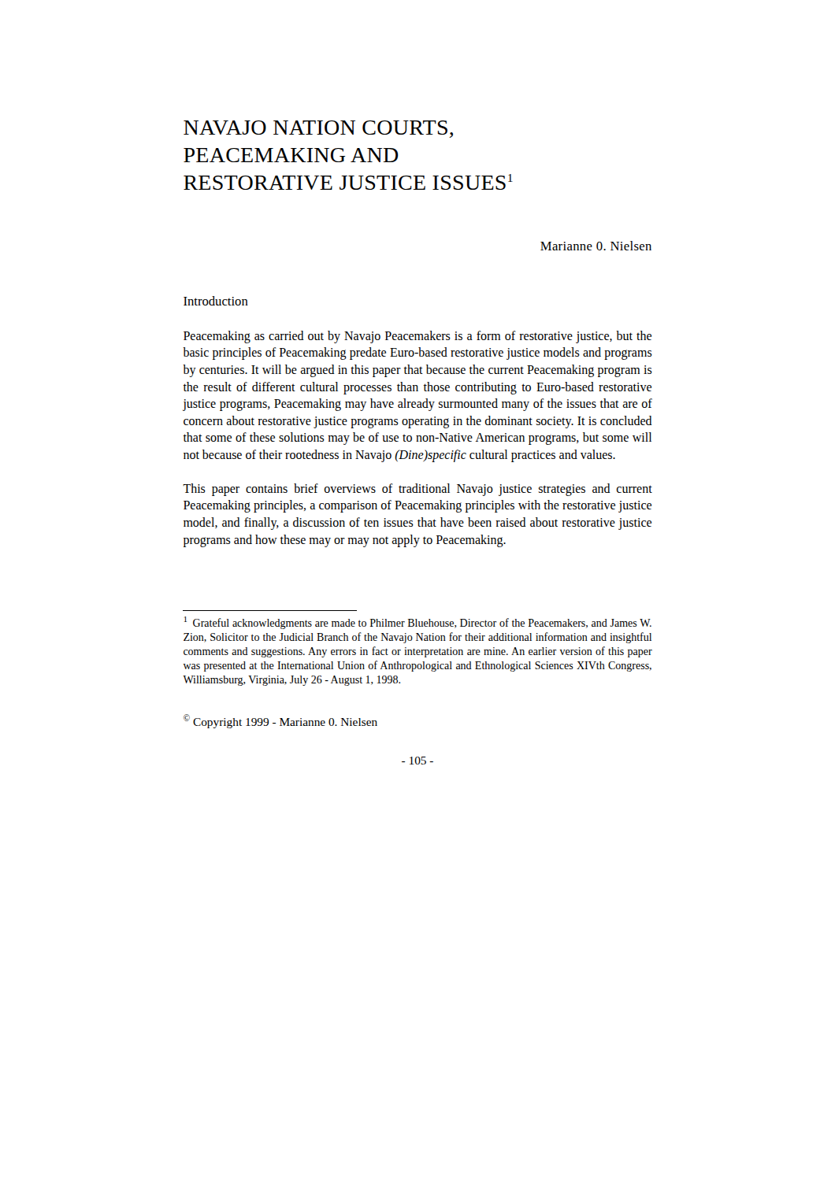NAVAJO NATION COURTS,
PEACEMAKING AND
RESTORATIVE JUSTICE ISSUES1
Marianne 0. Nielsen
Introduction
Peacemaking as carried out by Navajo Peacemakers is a form of restorative justice, but the basic principles of Peacemaking predate Euro-based restorative justice models and programs by centuries. It will be argued in this paper that because the current Peacemaking program is the result of different cultural processes than those contributing to Euro-based restorative justice programs, Peacemaking may have already surmounted many of the issues that are of concern about restorative justice programs operating in the dominant society. It is concluded that some of these solutions may be of use to non-Native American programs, but some will not because of their rootedness in Navajo (Dine)specific cultural practices and values.
This paper contains brief overviews of traditional Navajo justice strategies and current Peacemaking principles, a comparison of Peacemaking principles with the restorative justice model, and finally, a discussion of ten issues that have been raised about restorative justice programs and how these may or may not apply to Peacemaking.
1 Grateful acknowledgments are made to Philmer Bluehouse, Director of the Peacemakers, and James W. Zion, Solicitor to the Judicial Branch of the Navajo Nation for their additional information and insightful comments and suggestions. Any errors in fact or interpretation are mine. An earlier version of this paper was presented at the International Union of Anthropological and Ethnological Sciences XIVth Congress, Williamsburg, Virginia, July 26 - August 1, 1998.
© Copyright 1999 - Marianne 0. Nielsen
- 105 -